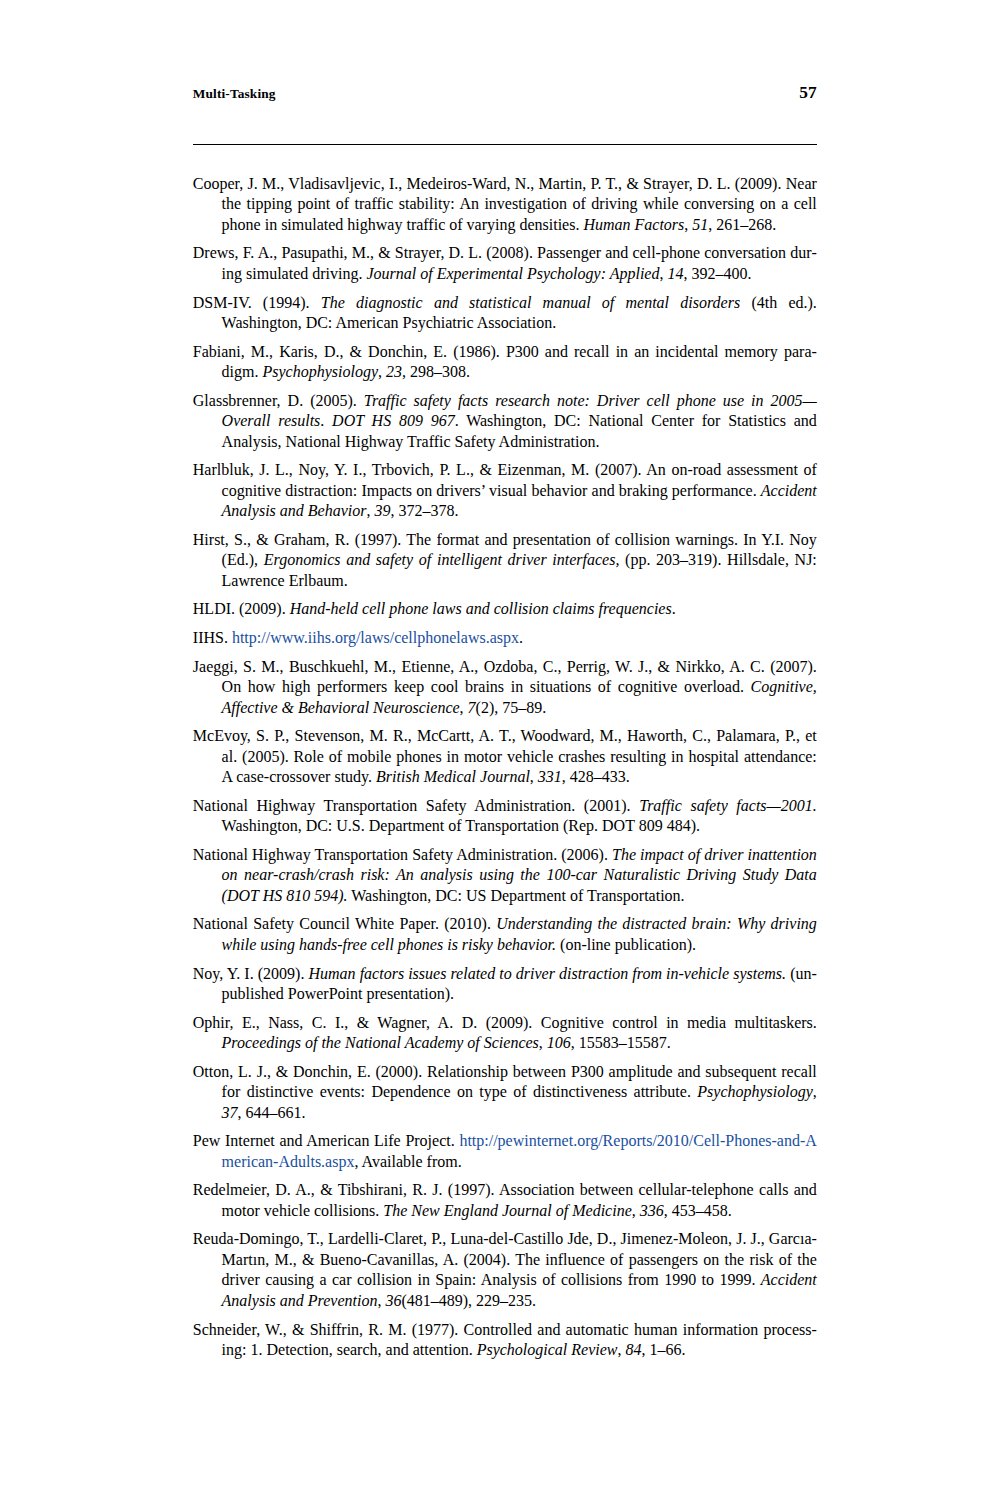Multi-Tasking 57
Cooper, J. M., Vladisavljevic, I., Medeiros-Ward, N., Martin, P. T., & Strayer, D. L. (2009). Near the tipping point of traffic stability: An investigation of driving while conversing on a cell phone in simulated highway traffic of varying densities. Human Factors, 51, 261–268.
Drews, F. A., Pasupathi, M., & Strayer, D. L. (2008). Passenger and cell-phone conversation during simulated driving. Journal of Experimental Psychology: Applied, 14, 392–400.
DSM-IV. (1994). The diagnostic and statistical manual of mental disorders (4th ed.). Washington, DC: American Psychiatric Association.
Fabiani, M., Karis, D., & Donchin, E. (1986). P300 and recall in an incidental memory paradigm. Psychophysiology, 23, 298–308.
Glassbrenner, D. (2005). Traffic safety facts research note: Driver cell phone use in 2005—Overall results. DOT HS 809 967. Washington, DC: National Center for Statistics and Analysis, National Highway Traffic Safety Administration.
Harlbluk, J. L., Noy, Y. I., Trbovich, P. L., & Eizenman, M. (2007). An on-road assessment of cognitive distraction: Impacts on drivers’ visual behavior and braking performance. Accident Analysis and Behavior, 39, 372–378.
Hirst, S., & Graham, R. (1997). The format and presentation of collision warnings. In Y.I. Noy (Ed.), Ergonomics and safety of intelligent driver interfaces, (pp. 203–319). Hillsdale, NJ: Lawrence Erlbaum.
HLDI. (2009). Hand-held cell phone laws and collision claims frequencies.
IIHS. http://www.iihs.org/laws/cellphonelaws.aspx.
Jaeggi, S. M., Buschkuehl, M., Etienne, A., Ozdoba, C., Perrig, W. J., & Nirkko, A. C. (2007). On how high performers keep cool brains in situations of cognitive overload. Cognitive, Affective & Behavioral Neuroscience, 7(2), 75–89.
McEvoy, S. P., Stevenson, M. R., McCartt, A. T., Woodward, M., Haworth, C., Palamara, P., et al. (2005). Role of mobile phones in motor vehicle crashes resulting in hospital attendance: A case-crossover study. British Medical Journal, 331, 428–433.
National Highway Transportation Safety Administration. (2001). Traffic safety facts—2001. Washington, DC: U.S. Department of Transportation (Rep. DOT 809 484).
National Highway Transportation Safety Administration. (2006). The impact of driver inattention on near-crash/crash risk: An analysis using the 100-car Naturalistic Driving Study Data (DOT HS 810 594). Washington, DC: US Department of Transportation.
National Safety Council White Paper. (2010). Understanding the distracted brain: Why driving while using hands-free cell phones is risky behavior. (on-line publication).
Noy, Y. I. (2009). Human factors issues related to driver distraction from in-vehicle systems. (unpublished PowerPoint presentation).
Ophir, E., Nass, C. I., & Wagner, A. D. (2009). Cognitive control in media multitaskers. Proceedings of the National Academy of Sciences, 106, 15583–15587.
Otton, L. J., & Donchin, E. (2000). Relationship between P300 amplitude and subsequent recall for distinctive events: Dependence on type of distinctiveness attribute. Psychophysiology, 37, 644–661.
Pew Internet and American Life Project. http://pewinternet.org/Reports/2010/Cell-Phones-and-American-Adults.aspx, Available from.
Redelmeier, D. A., & Tibshirani, R. J. (1997). Association between cellular-telephone calls and motor vehicle collisions. The New England Journal of Medicine, 336, 453–458.
Reuda-Domingo, T., Lardelli-Claret, P., Luna-del-Castillo Jde, D., Jimenez-Moleon, J. J., Garcıa-Martın, M., & Bueno-Cavanillas, A. (2004). The influence of passengers on the risk of the driver causing a car collision in Spain: Analysis of collisions from 1990 to 1999. Accident Analysis and Prevention, 36(481–489), 229–235.
Schneider, W., & Shiffrin, R. M. (1977). Controlled and automatic human information processing: 1. Detection, search, and attention. Psychological Review, 84, 1–66.